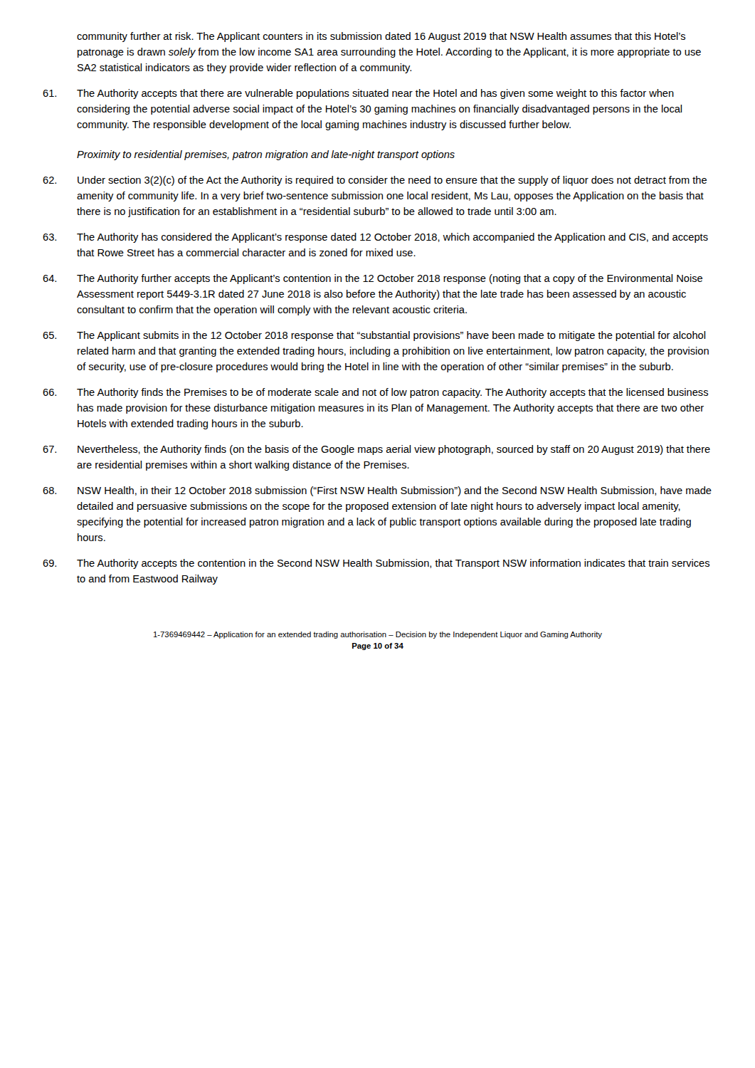community further at risk. The Applicant counters in its submission dated 16 August 2019 that NSW Health assumes that this Hotel’s patronage is drawn solely from the low income SA1 area surrounding the Hotel. According to the Applicant, it is more appropriate to use SA2 statistical indicators as they provide wider reflection of a community.
61. The Authority accepts that there are vulnerable populations situated near the Hotel and has given some weight to this factor when considering the potential adverse social impact of the Hotel’s 30 gaming machines on financially disadvantaged persons in the local community. The responsible development of the local gaming machines industry is discussed further below.
Proximity to residential premises, patron migration and late-night transport options
62. Under section 3(2)(c) of the Act the Authority is required to consider the need to ensure that the supply of liquor does not detract from the amenity of community life. In a very brief two-sentence submission one local resident, Ms Lau, opposes the Application on the basis that there is no justification for an establishment in a “residential suburb” to be allowed to trade until 3:00 am.
63. The Authority has considered the Applicant’s response dated 12 October 2018, which accompanied the Application and CIS, and accepts that Rowe Street has a commercial character and is zoned for mixed use.
64. The Authority further accepts the Applicant’s contention in the 12 October 2018 response (noting that a copy of the Environmental Noise Assessment report 5449-3.1R dated 27 June 2018 is also before the Authority) that the late trade has been assessed by an acoustic consultant to confirm that the operation will comply with the relevant acoustic criteria.
65. The Applicant submits in the 12 October 2018 response that “substantial provisions” have been made to mitigate the potential for alcohol related harm and that granting the extended trading hours, including a prohibition on live entertainment, low patron capacity, the provision of security, use of pre-closure procedures would bring the Hotel in line with the operation of other “similar premises” in the suburb.
66. The Authority finds the Premises to be of moderate scale and not of low patron capacity. The Authority accepts that the licensed business has made provision for these disturbance mitigation measures in its Plan of Management. The Authority accepts that there are two other Hotels with extended trading hours in the suburb.
67. Nevertheless, the Authority finds (on the basis of the Google maps aerial view photograph, sourced by staff on 20 August 2019) that there are residential premises within a short walking distance of the Premises.
68. NSW Health, in their 12 October 2018 submission (“First NSW Health Submission”) and the Second NSW Health Submission, have made detailed and persuasive submissions on the scope for the proposed extension of late night hours to adversely impact local amenity, specifying the potential for increased patron migration and a lack of public transport options available during the proposed late trading hours.
69. The Authority accepts the contention in the Second NSW Health Submission, that Transport NSW information indicates that train services to and from Eastwood Railway
1-7369469442 – Application for an extended trading authorisation – Decision by the Independent Liquor and Gaming Authority
Page 10 of 34